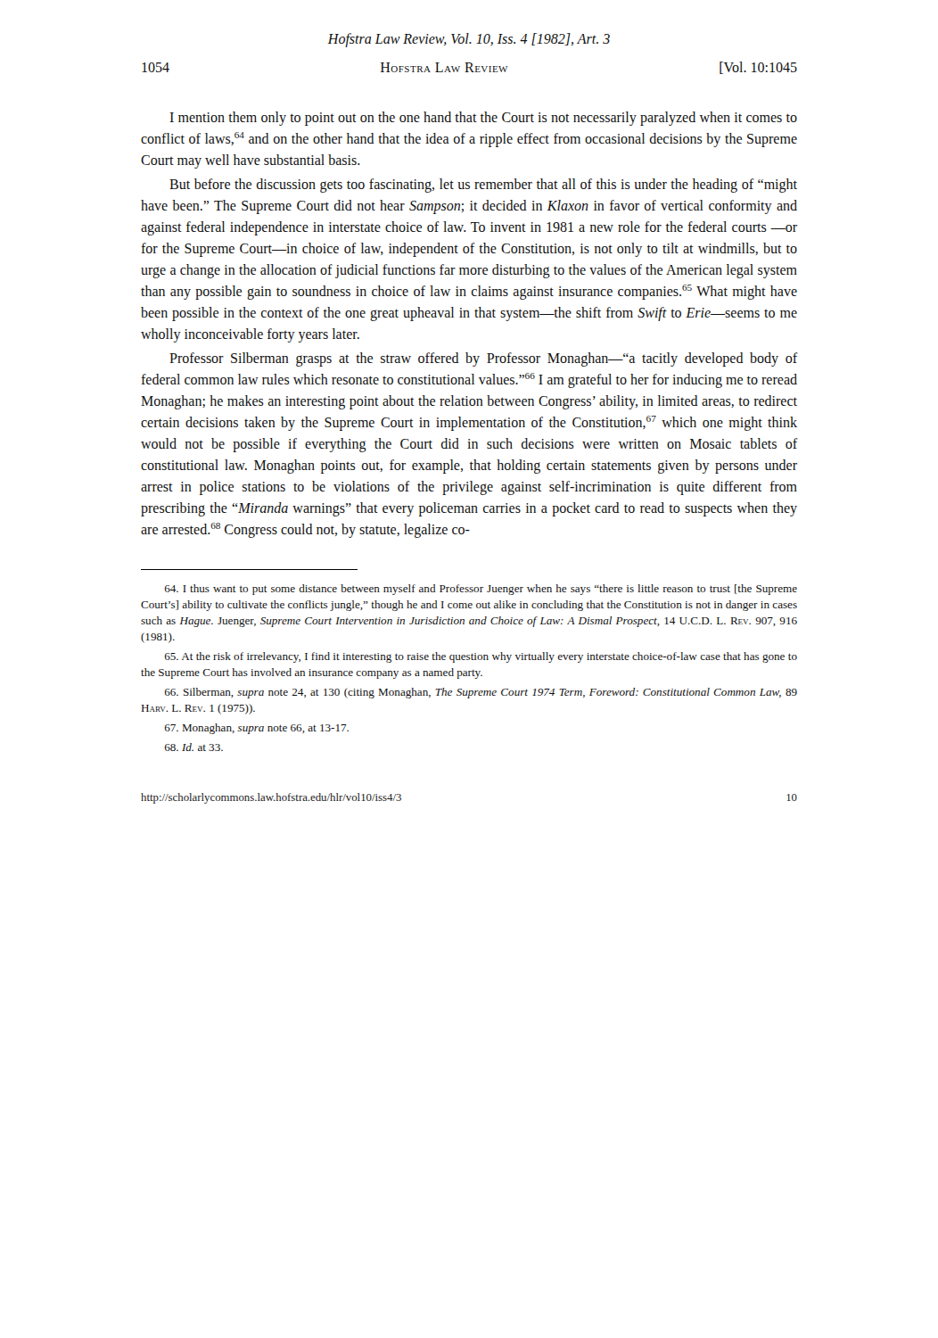Hofstra Law Review, Vol. 10, Iss. 4 [1982], Art. 3
1054 Hofstra Law Review [Vol. 10:1045
I mention them only to point out on the one hand that the Court is not necessarily paralyzed when it comes to conflict of laws,64 and on the other hand that the idea of a ripple effect from occasional decisions by the Supreme Court may well have substantial basis.
But before the discussion gets too fascinating, let us remember that all of this is under the heading of “might have been.” The Supreme Court did not hear Sampson; it decided in Klaxon in favor of vertical conformity and against federal independence in interstate choice of law. To invent in 1981 a new role for the federal courts —or for the Supreme Court—in choice of law, independent of the Constitution, is not only to tilt at windmills, but to urge a change in the allocation of judicial functions far more disturbing to the values of the American legal system than any possible gain to soundness in choice of law in claims against insurance companies.65 What might have been possible in the context of the one great upheaval in that system—the shift from Swift to Erie—seems to me wholly inconceivable forty years later.
Professor Silberman grasps at the straw offered by Professor Monaghan—“a tacitly developed body of federal common law rules which resonate to constitutional values.”66 I am grateful to her for inducing me to reread Monaghan; he makes an interesting point about the relation between Congress’ ability, in limited areas, to redirect certain decisions taken by the Supreme Court in implementation of the Constitution,67 which one might think would not be possible if everything the Court did in such decisions were written on Mosaic tablets of constitutional law. Monaghan points out, for example, that holding certain statements given by persons under arrest in police stations to be violations of the privilege against self-incrimination is quite different from prescribing the “Miranda warnings” that every policeman carries in a pocket card to read to suspects when they are arrested.68 Congress could not, by statute, legalize co-
64. I thus want to put some distance between myself and Professor Juenger when he says “there is little reason to trust [the Supreme Court’s] ability to cultivate the conflicts jungle,” though he and I come out alike in concluding that the Constitution is not in danger in cases such as Hague. Juenger, Supreme Court Intervention in Jurisdiction and Choice of Law: A Dismal Prospect, 14 U.C.D. L. Rev. 907, 916 (1981).
65. At the risk of irrelevancy, I find it interesting to raise the question why virtually every interstate choice-of-law case that has gone to the Supreme Court has involved an insurance company as a named party.
66. Silberman, supra note 24, at 130 (citing Monaghan, The Supreme Court 1974 Term, Foreword: Constitutional Common Law, 89 Harv. L. Rev. 1 (1975)).
67. Monaghan, supra note 66, at 13-17.
68. Id. at 33.
http://scholarlycommons.law.hofstra.edu/hlr/vol10/iss4/3 10